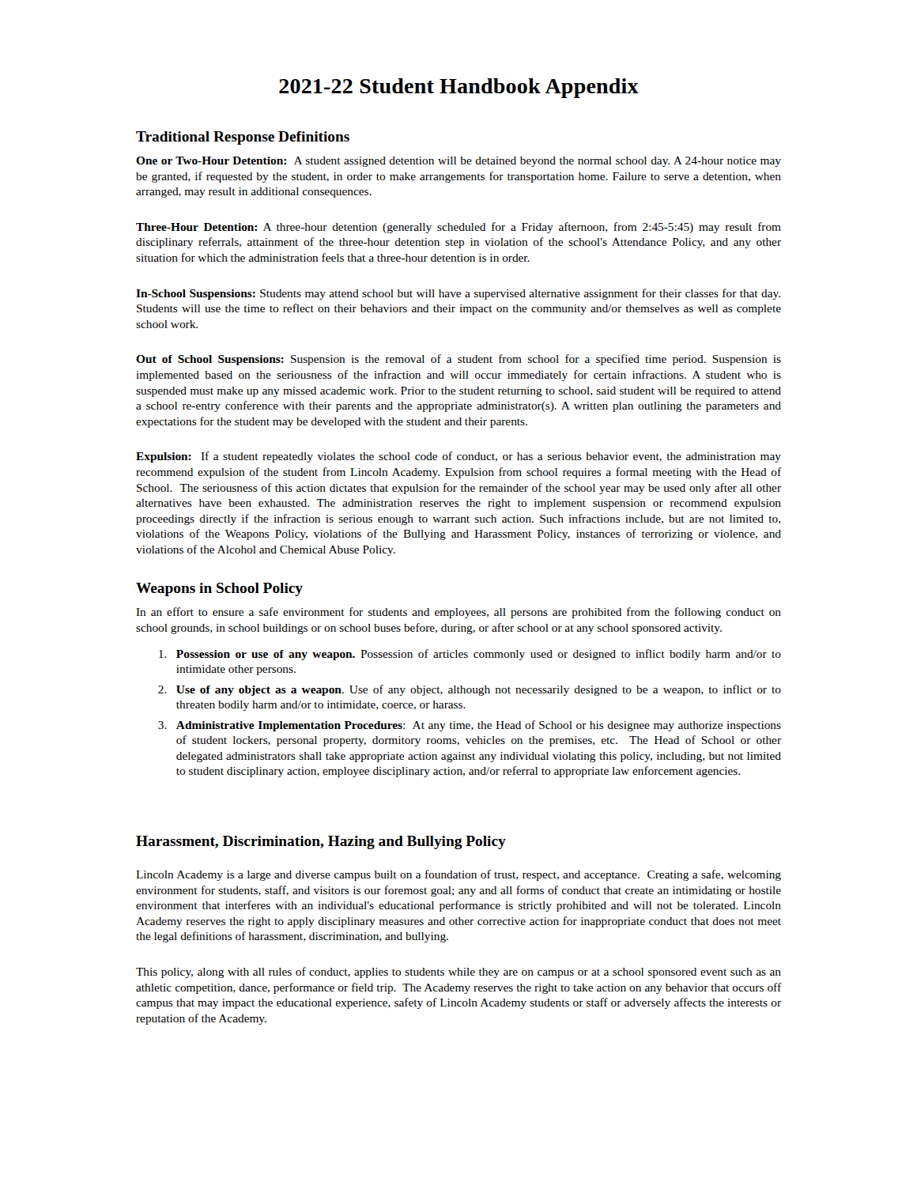2021-22 Student Handbook Appendix
Traditional Response Definitions
One or Two-Hour Detention: A student assigned detention will be detained beyond the normal school day. A 24-hour notice may be granted, if requested by the student, in order to make arrangements for transportation home. Failure to serve a detention, when arranged, may result in additional consequences.
Three-Hour Detention: A three-hour detention (generally scheduled for a Friday afternoon, from 2:45-5:45) may result from disciplinary referrals, attainment of the three-hour detention step in violation of the school's Attendance Policy, and any other situation for which the administration feels that a three-hour detention is in order.
In-School Suspensions: Students may attend school but will have a supervised alternative assignment for their classes for that day. Students will use the time to reflect on their behaviors and their impact on the community and/or themselves as well as complete school work.
Out of School Suspensions: Suspension is the removal of a student from school for a specified time period. Suspension is implemented based on the seriousness of the infraction and will occur immediately for certain infractions. A student who is suspended must make up any missed academic work. Prior to the student returning to school, said student will be required to attend a school re-entry conference with their parents and the appropriate administrator(s). A written plan outlining the parameters and expectations for the student may be developed with the student and their parents.
Expulsion: If a student repeatedly violates the school code of conduct, or has a serious behavior event, the administration may recommend expulsion of the student from Lincoln Academy. Expulsion from school requires a formal meeting with the Head of School. The seriousness of this action dictates that expulsion for the remainder of the school year may be used only after all other alternatives have been exhausted. The administration reserves the right to implement suspension or recommend expulsion proceedings directly if the infraction is serious enough to warrant such action. Such infractions include, but are not limited to, violations of the Weapons Policy, violations of the Bullying and Harassment Policy, instances of terrorizing or violence, and violations of the Alcohol and Chemical Abuse Policy.
Weapons in School Policy
In an effort to ensure a safe environment for students and employees, all persons are prohibited from the following conduct on school grounds, in school buildings or on school buses before, during, or after school or at any school sponsored activity.
Possession or use of any weapon. Possession of articles commonly used or designed to inflict bodily harm and/or to intimidate other persons.
Use of any object as a weapon. Use of any object, although not necessarily designed to be a weapon, to inflict or to threaten bodily harm and/or to intimidate, coerce, or harass.
Administrative Implementation Procedures: At any time, the Head of School or his designee may authorize inspections of student lockers, personal property, dormitory rooms, vehicles on the premises, etc. The Head of School or other delegated administrators shall take appropriate action against any individual violating this policy, including, but not limited to student disciplinary action, employee disciplinary action, and/or referral to appropriate law enforcement agencies.
Harassment, Discrimination, Hazing and Bullying Policy
Lincoln Academy is a large and diverse campus built on a foundation of trust, respect, and acceptance. Creating a safe, welcoming environment for students, staff, and visitors is our foremost goal; any and all forms of conduct that create an intimidating or hostile environment that interferes with an individual's educational performance is strictly prohibited and will not be tolerated. Lincoln Academy reserves the right to apply disciplinary measures and other corrective action for inappropriate conduct that does not meet the legal definitions of harassment, discrimination, and bullying.
This policy, along with all rules of conduct, applies to students while they are on campus or at a school sponsored event such as an athletic competition, dance, performance or field trip. The Academy reserves the right to take action on any behavior that occurs off campus that may impact the educational experience, safety of Lincoln Academy students or staff or adversely affects the interests or reputation of the Academy.